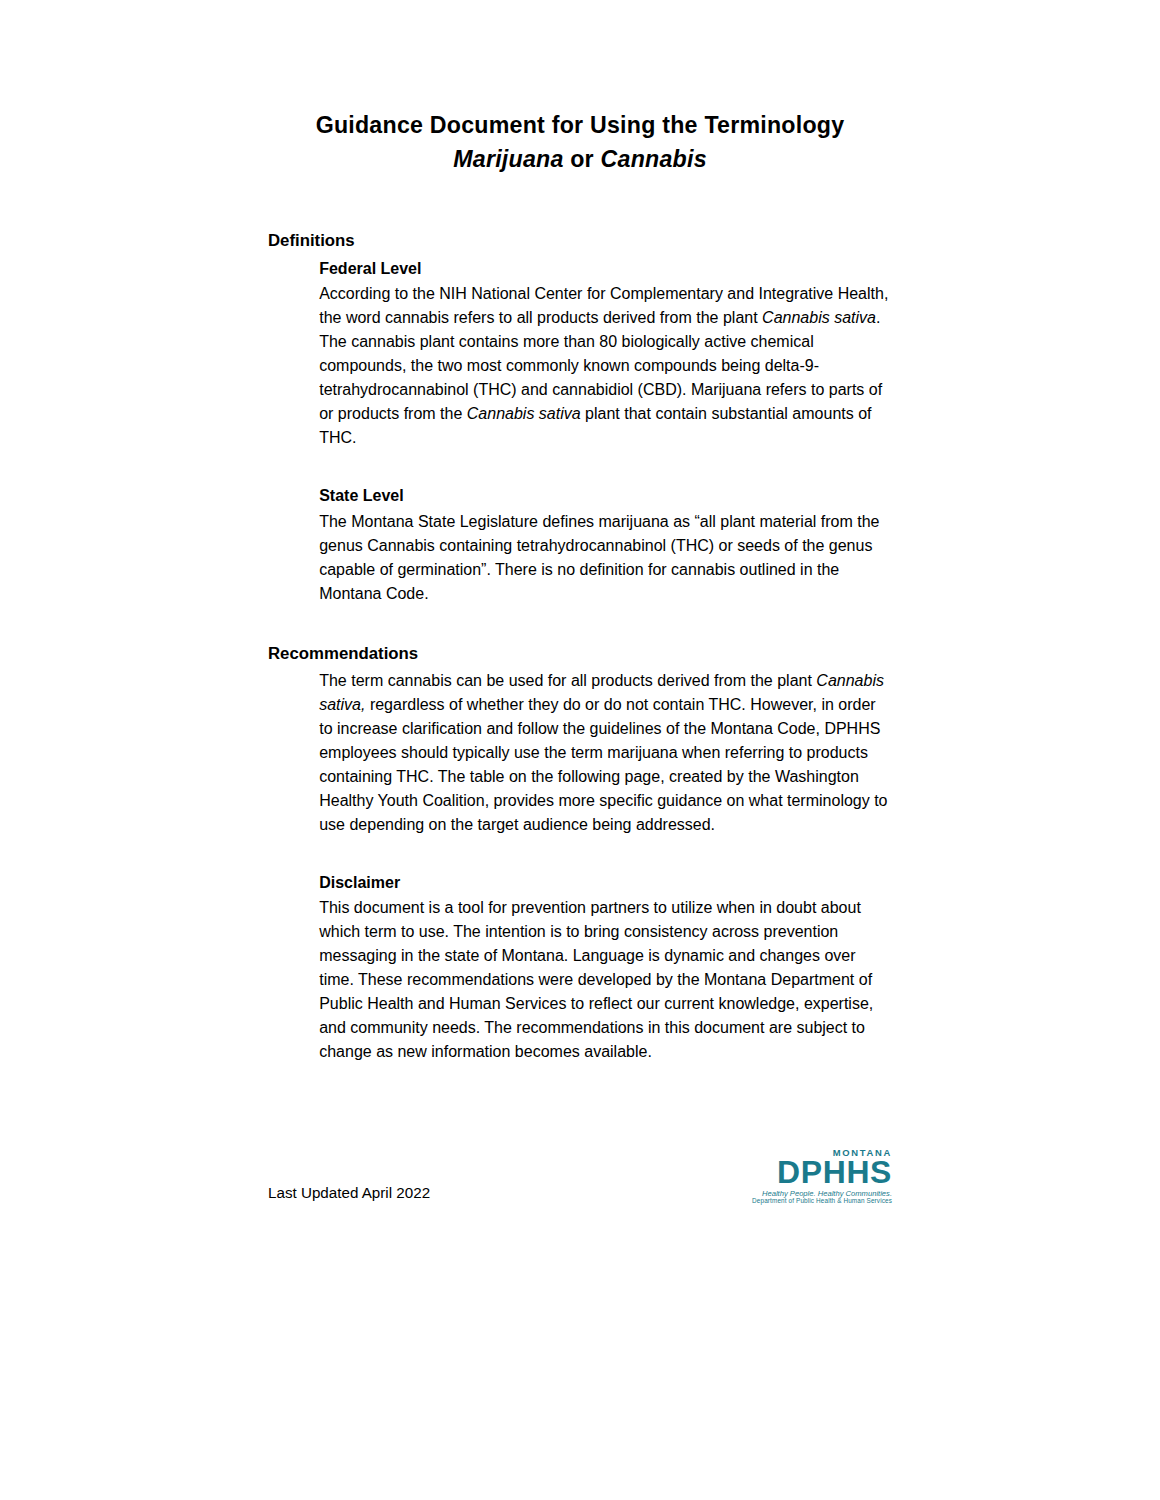Guidance Document for Using the Terminology Marijuana or Cannabis
Definitions
Federal Level
According to the NIH National Center for Complementary and Integrative Health, the word cannabis refers to all products derived from the plant Cannabis sativa. The cannabis plant contains more than 80 biologically active chemical compounds, the two most commonly known compounds being delta-9-tetrahydrocannabinol (THC) and cannabidiol (CBD). Marijuana refers to parts of or products from the Cannabis sativa plant that contain substantial amounts of THC.
State Level
The Montana State Legislature defines marijuana as “all plant material from the genus Cannabis containing tetrahydrocannabinol (THC) or seeds of the genus capable of germination”. There is no definition for cannabis outlined in the Montana Code.
Recommendations
The term cannabis can be used for all products derived from the plant Cannabis sativa, regardless of whether they do or do not contain THC. However, in order to increase clarification and follow the guidelines of the Montana Code, DPHHS employees should typically use the term marijuana when referring to products containing THC. The table on the following page, created by the Washington Healthy Youth Coalition, provides more specific guidance on what terminology to use depending on the target audience being addressed.
Disclaimer
This document is a tool for prevention partners to utilize when in doubt about which term to use. The intention is to bring consistency across prevention messaging in the state of Montana. Language is dynamic and changes over time. These recommendations were developed by the Montana Department of Public Health and Human Services to reflect our current knowledge, expertise, and community needs. The recommendations in this document are subject to change as new information becomes available.
Last Updated April 2022
MONTANA DPHHS Healthy People. Healthy Communities. Department of Public Health & Human Services